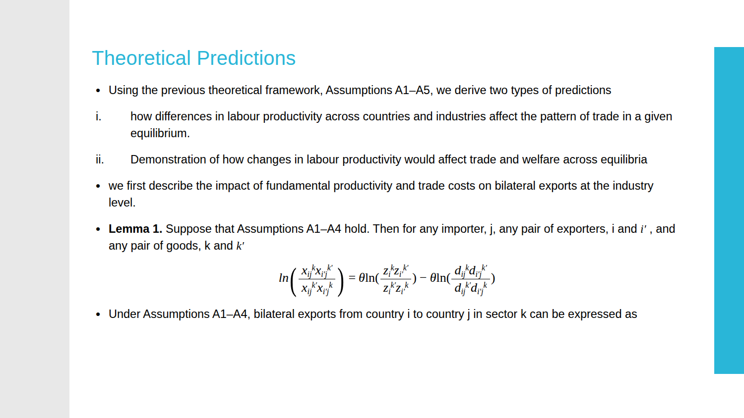Theoretical Predictions
Using the previous theoretical framework, Assumptions A1–A5, we derive two types of predictions
i. how differences in labour productivity across countries and industries affect the pattern of trade in a given equilibrium.
ii. Demonstration of how changes in labour productivity would affect trade and welfare across equilibria
we first describe the impact of fundamental productivity and trade costs on bilateral exports at the industry level.
Lemma 1. Suppose that Assumptions A1–A4 hold. Then for any importer, j, any pair of exporters, i and i′ , and any pair of goods, k and k′
ln(xijkxi′jk′xijk′xi′jk)=θln(zikzi′k′zik′zi′k)−θln(dijkdi′jk′dijk′di′jk)
Under Assumptions A1–A4, bilateral exports from country i to country j in sector k can be expressed as